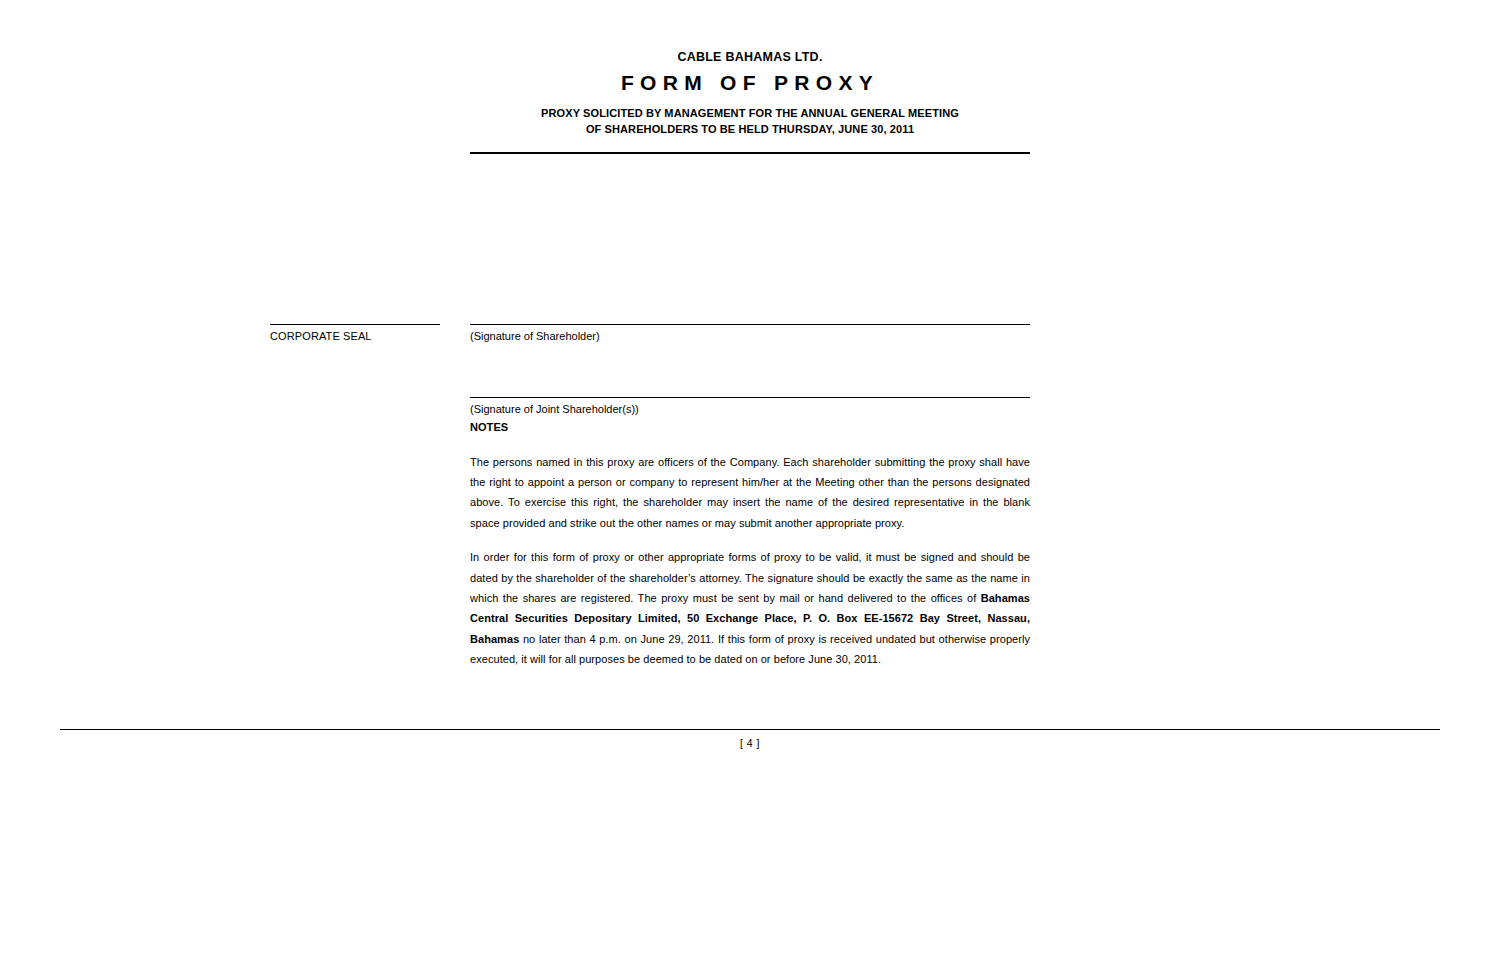CABLE BAHAMAS LTD.
FORM OF PROXY
PROXY SOLICITED BY MANAGEMENT FOR THE ANNUAL GENERAL MEETING
OF SHAREHOLDERS TO BE HELD THURSDAY, JUNE 30, 2011
CORPORATE SEAL
(Signature of Shareholder)
(Signature of Joint Shareholder(s))
NOTES
The persons named in this proxy are officers of the Company. Each shareholder submitting the proxy shall have the right to appoint a person or company to represent him/her at the Meeting other than the persons designated above. To exercise this right, the shareholder may insert the name of the desired representative in the blank space provided and strike out the other names or may submit another appropriate proxy.
In order for this form of proxy or other appropriate forms of proxy to be valid, it must be signed and should be dated by the shareholder of the shareholder’s attorney. The signature should be exactly the same as the name in which the shares are registered. The proxy must be sent by mail or hand delivered to the offices of Bahamas Central Securities Depositary Limited, 50 Exchange Place, P. O. Box EE-15672 Bay Street, Nassau, Bahamas no later than 4 p.m. on June 29, 2011. If this form of proxy is received undated but otherwise properly executed, it will for all purposes be deemed to be dated on or before June 30, 2011.
[ 4 ]